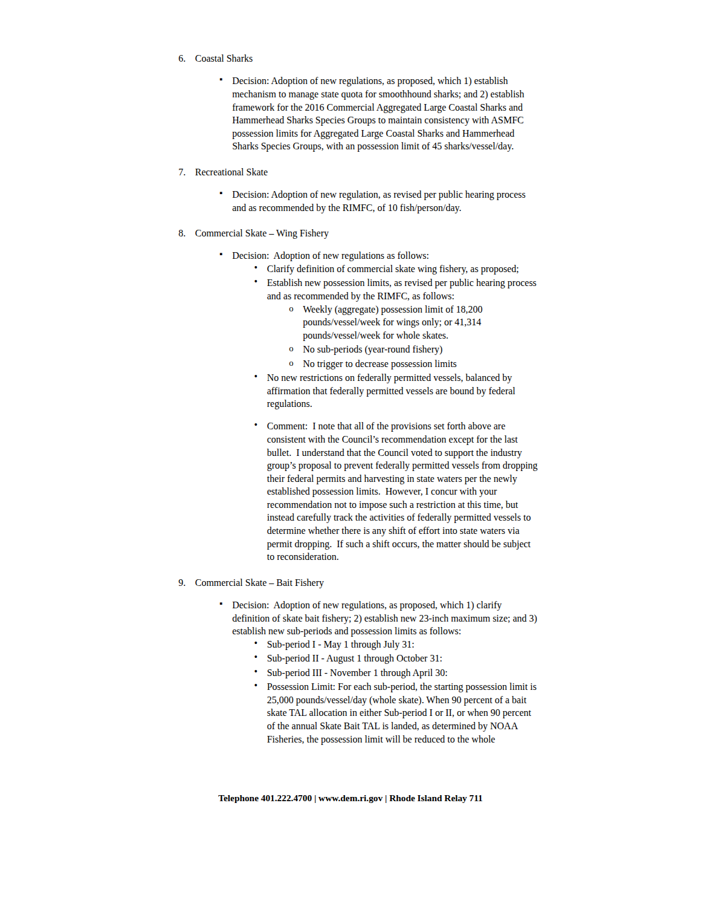Coastal Sharks
Decision: Adoption of new regulations, as proposed, which 1) establish mechanism to manage state quota for smoothhound sharks; and 2) establish framework for the 2016 Commercial Aggregated Large Coastal Sharks and Hammerhead Sharks Species Groups to maintain consistency with ASMFC possession limits for Aggregated Large Coastal Sharks and Hammerhead Sharks Species Groups, with an possession limit of 45 sharks/vessel/day.
Recreational Skate
Decision: Adoption of new regulation, as revised per public hearing process and as recommended by the RIMFC, of 10 fish/person/day.
Commercial Skate – Wing Fishery
Decision: Adoption of new regulations as follows:
Clarify definition of commercial skate wing fishery, as proposed;
Establish new possession limits, as revised per public hearing process and as recommended by the RIMFC, as follows:
Weekly (aggregate) possession limit of 18,200 pounds/vessel/week for wings only; or 41,314 pounds/vessel/week for whole skates.
No sub-periods (year-round fishery)
No trigger to decrease possession limits
No new restrictions on federally permitted vessels, balanced by affirmation that federally permitted vessels are bound by federal regulations.
Comment: I note that all of the provisions set forth above are consistent with the Council’s recommendation except for the last bullet. I understand that the Council voted to support the industry group’s proposal to prevent federally permitted vessels from dropping their federal permits and harvesting in state waters per the newly established possession limits. However, I concur with your recommendation not to impose such a restriction at this time, but instead carefully track the activities of federally permitted vessels to determine whether there is any shift of effort into state waters via permit dropping. If such a shift occurs, the matter should be subject to reconsideration.
Commercial Skate – Bait Fishery
Decision: Adoption of new regulations, as proposed, which 1) clarify definition of skate bait fishery; 2) establish new 23-inch maximum size; and 3) establish new sub-periods and possession limits as follows:
Sub-period I - May 1 through July 31:
Sub-period II - August 1 through October 31:
Sub-period III - November 1 through April 30:
Possession Limit: For each sub-period, the starting possession limit is 25,000 pounds/vessel/day (whole skate). When 90 percent of a bait skate TAL allocation in either Sub-period I or II, or when 90 percent of the annual Skate Bait TAL is landed, as determined by NOAA Fisheries, the possession limit will be reduced to the whole
Telephone 401.222.4700 | www.dem.ri.gov | Rhode Island Relay 711